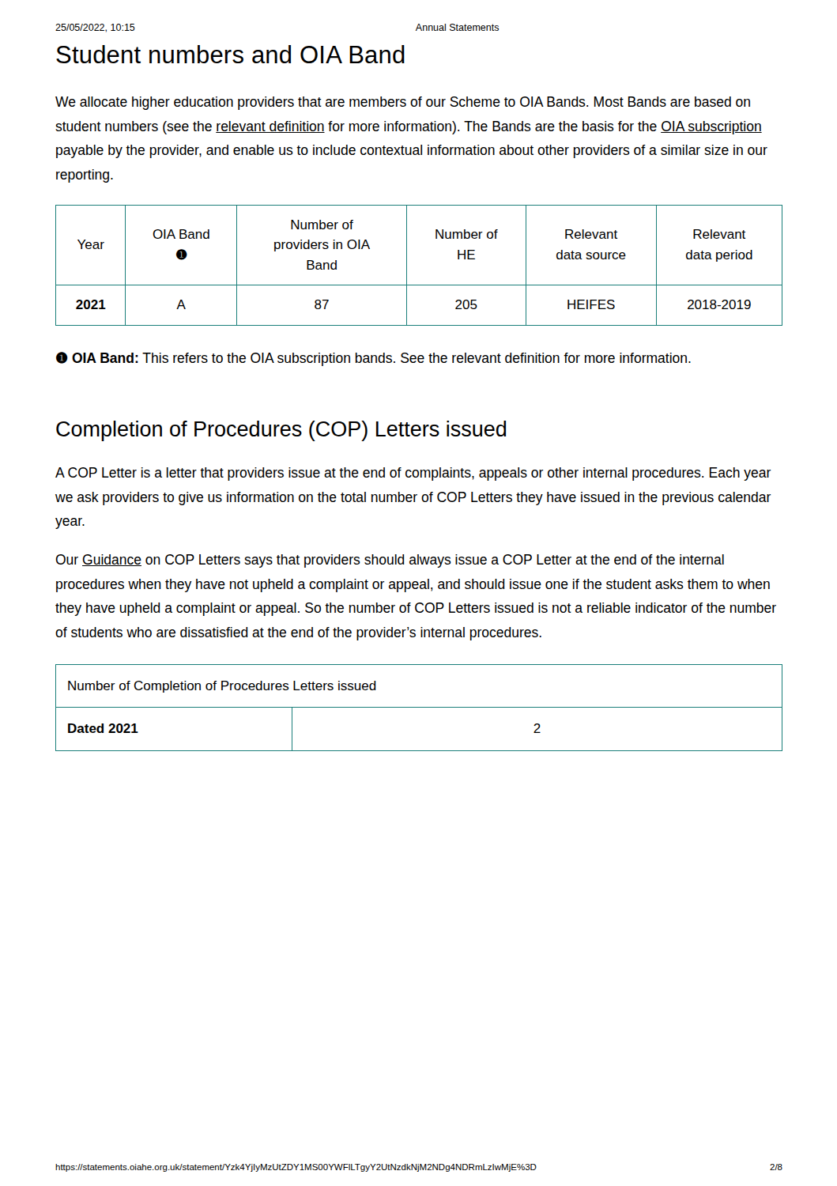25/05/2022, 10:15
Annual Statements
Student numbers and OIA Band
We allocate higher education providers that are members of our Scheme to OIA Bands. Most Bands are based on student numbers (see the relevant definition for more information). The Bands are the basis for the OIA subscription payable by the provider, and enable us to include contextual information about other providers of a similar size in our reporting.
| Year | OIA Band ❶ | Number of providers in OIA Band | Number of HE | Relevant data source | Relevant data period |
| --- | --- | --- | --- | --- | --- |
| 2021 | A | 87 | 205 | HEIFES | 2018-2019 |
❶ OIA Band: This refers to the OIA subscription bands. See the relevant definition for more information.
Completion of Procedures (COP) Letters issued
A COP Letter is a letter that providers issue at the end of complaints, appeals or other internal procedures. Each year we ask providers to give us information on the total number of COP Letters they have issued in the previous calendar year.
Our Guidance on COP Letters says that providers should always issue a COP Letter at the end of the internal procedures when they have not upheld a complaint or appeal, and should issue one if the student asks them to when they have upheld a complaint or appeal. So the number of COP Letters issued is not a reliable indicator of the number of students who are dissatisfied at the end of the provider’s internal procedures.
| Number of Completion of Procedures Letters issued |
| Dated 2021 | 2 |
https://statements.oiahe.org.uk/statement/Yzk4YjIyMzUtZDY1MS00YWFlLTgyY2UtNzdkNjM2NDg4NDRmLzIwMjE%3D
2/8